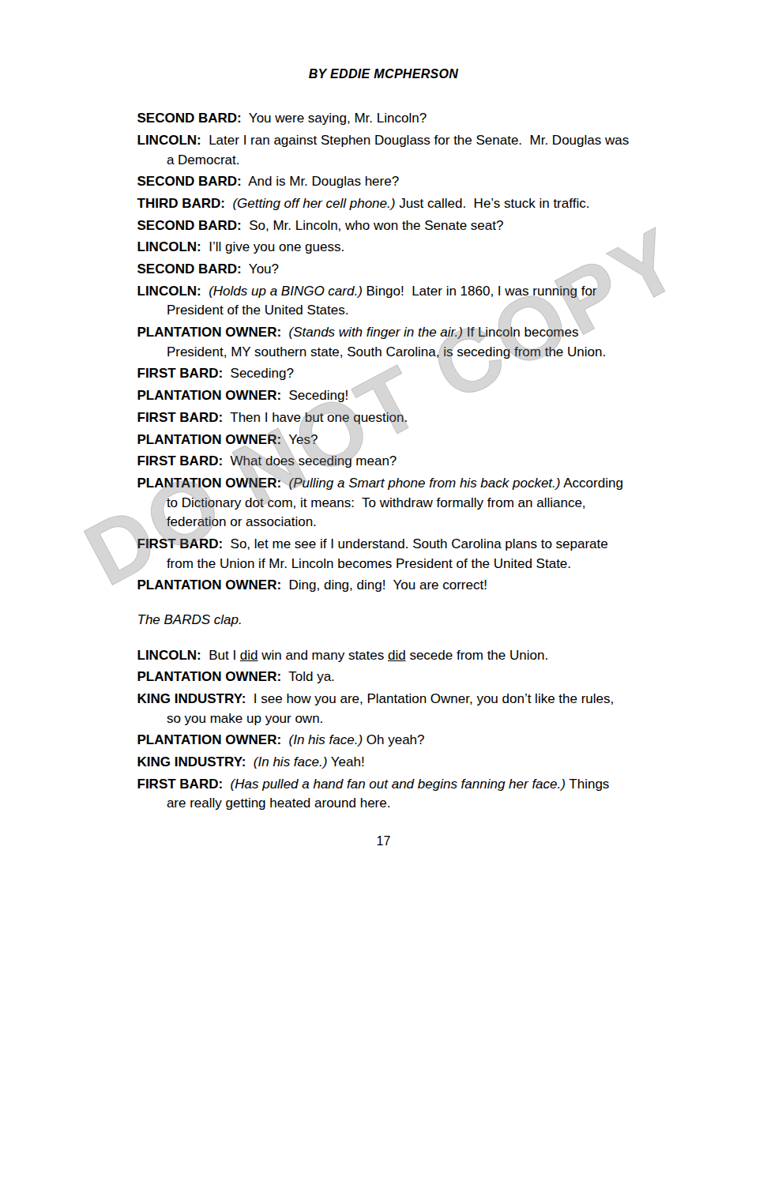DO NOT COPY
BY EDDIE MCPHERSON
SECOND BARD: You were saying, Mr. Lincoln?
LINCOLN: Later I ran against Stephen Douglass for the Senate. Mr. Douglas was a Democrat.
SECOND BARD: And is Mr. Douglas here?
THIRD BARD: (Getting off her cell phone.) Just called. He’s stuck in traffic.
SECOND BARD: So, Mr. Lincoln, who won the Senate seat?
LINCOLN: I’ll give you one guess.
SECOND BARD: You?
LINCOLN: (Holds up a BINGO card.) Bingo! Later in 1860, I was running for President of the United States.
PLANTATION OWNER: (Stands with finger in the air.) If Lincoln becomes President, MY southern state, South Carolina, is seceding from the Union.
FIRST BARD: Seceding?
PLANTATION OWNER: Seceding!
FIRST BARD: Then I have but one question.
PLANTATION OWNER: Yes?
FIRST BARD: What does seceding mean?
PLANTATION OWNER: (Pulling a Smart phone from his back pocket.) According to Dictionary dot com, it means: To withdraw formally from an alliance, federation or association.
FIRST BARD: So, let me see if I understand. South Carolina plans to separate from the Union if Mr. Lincoln becomes President of the United State.
PLANTATION OWNER: Ding, ding, ding! You are correct!
The BARDS clap.
LINCOLN: But I did win and many states did secede from the Union.
PLANTATION OWNER: Told ya.
KING INDUSTRY: I see how you are, Plantation Owner, you don’t like the rules, so you make up your own.
PLANTATION OWNER: (In his face.) Oh yeah?
KING INDUSTRY: (In his face.) Yeah!
FIRST BARD: (Has pulled a hand fan out and begins fanning her face.) Things are really getting heated around here.
17